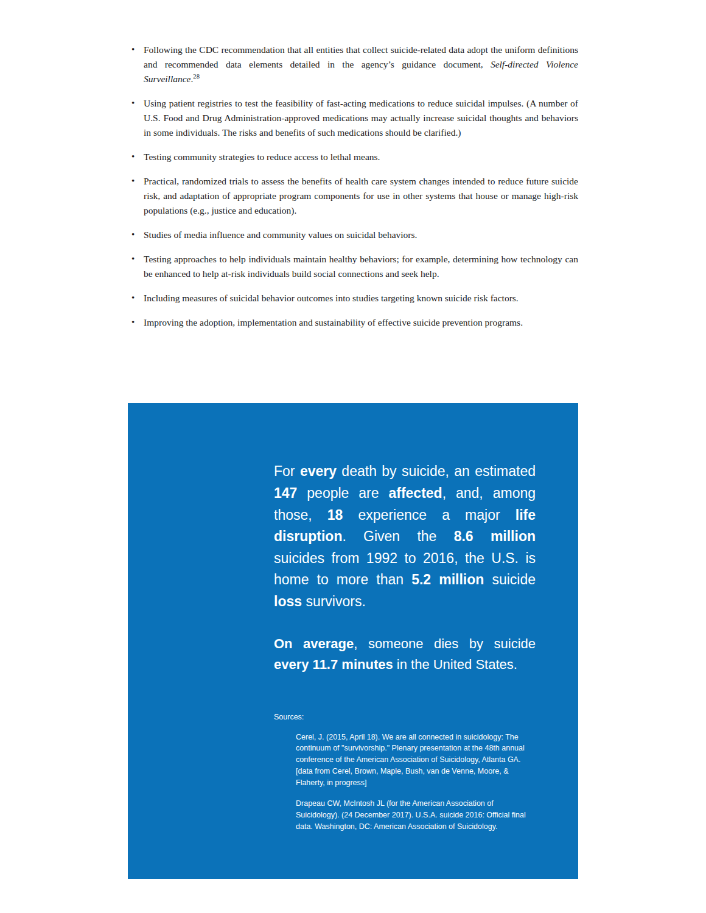Following the CDC recommendation that all entities that collect suicide-related data adopt the uniform definitions and recommended data elements detailed in the agency’s guidance document, Self-directed Violence Surveillance.28
Using patient registries to test the feasibility of fast-acting medications to reduce suicidal impulses. (A number of U.S. Food and Drug Administration-approved medications may actually increase suicidal thoughts and behaviors in some individuals. The risks and benefits of such medications should be clarified.)
Testing community strategies to reduce access to lethal means.
Practical, randomized trials to assess the benefits of health care system changes intended to reduce future suicide risk, and adaptation of appropriate program components for use in other systems that house or manage high-risk populations (e.g., justice and education).
Studies of media influence and community values on suicidal behaviors.
Testing approaches to help individuals maintain healthy behaviors; for example, determining how technology can be enhanced to help at-risk individuals build social connections and seek help.
Including measures of suicidal behavior outcomes into studies targeting known suicide risk factors.
Improving the adoption, implementation and sustainability of effective suicide prevention programs.
For every death by suicide, an estimated 147 people are affected, and, among those, 18 experience a major life disruption. Given the 8.6 million suicides from 1992 to 2016, the U.S. is home to more than 5.2 million suicide loss survivors.
On average, someone dies by suicide every 11.7 minutes in the United States.
Sources:
Cerel, J. (2015, April 18). We are all connected in suicidology: The continuum of "survivorship." Plenary presentation at the 48th annual conference of the American Association of Suicidology, Atlanta GA. [data from Cerel, Brown, Maple, Bush, van de Venne, Moore, & Flaherty, in progress]
Drapeau CW, McIntosh JL (for the American Association of Suicidology). (24 December 2017). U.S.A. suicide 2016: Official final data. Washington, DC: American Association of Suicidology.